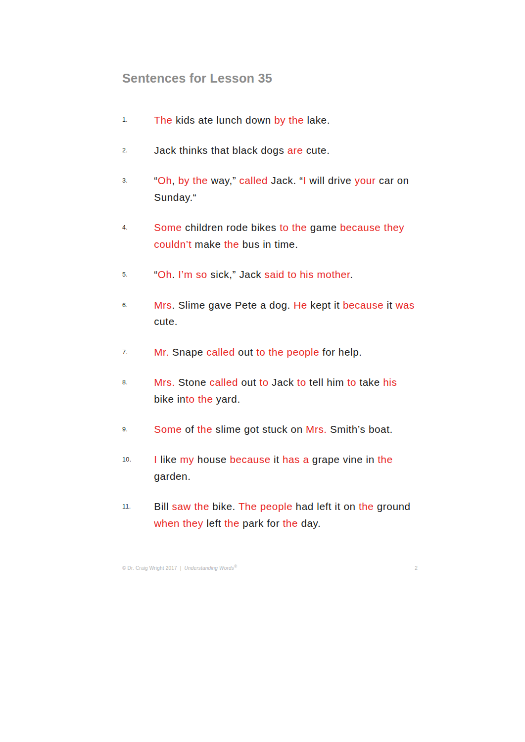Sentences for Lesson 35
1. The kids ate lunch down by the lake.
2. Jack thinks that black dogs are cute.
3.“Oh, by the way,” called Jack. “I will drive your car on Sunday.“
4. Some children rode bikes to the game because they couldn’t make the bus in time.
5.“Oh. I’m so sick,” Jack said to his mother.
6. Mrs. Slime gave Pete a dog. He kept it because it was cute.
7. Mr. Snape called out to the people for help.
8. Mrs. Stone called out to Jack to tell him to take his bike into the yard.
9. Some of the slime got stuck on Mrs. Smith’s boat.
10. I like my house because it has a grape vine in the garden.
11. Bill saw the bike. The people had left it on the ground when they left the park for the day.
© Dr. Craig Wright 2017 | Understanding Words® 2